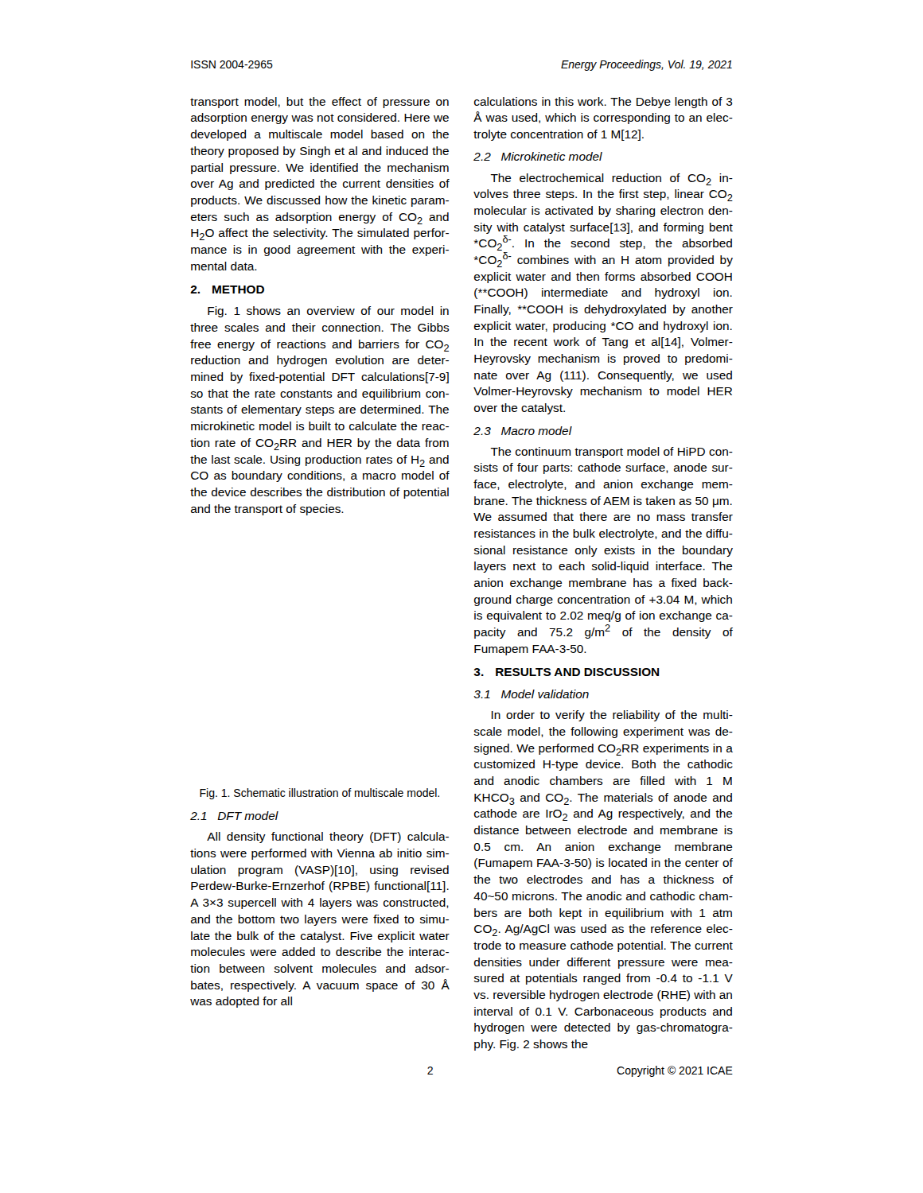ISSN 2004-2965 Energy Proceedings, Vol. 19, 2021
transport model, but the effect of pressure on adsorption energy was not considered. Here we developed a multiscale model based on the theory proposed by Singh et al and induced the partial pressure. We identified the mechanism over Ag and predicted the current densities of products. We discussed how the kinetic parameters such as adsorption energy of CO2 and H2O affect the selectivity. The simulated performance is in good agreement with the experimental data.
2. METHOD
Fig. 1 shows an overview of our model in three scales and their connection. The Gibbs free energy of reactions and barriers for CO2 reduction and hydrogen evolution are determined by fixed-potential DFT calculations[7-9] so that the rate constants and equilibrium constants of elementary steps are determined. The microkinetic model is built to calculate the reaction rate of CO2RR and HER by the data from the last scale. Using production rates of H2 and CO as boundary conditions, a macro model of the device describes the distribution of potential and the transport of species.
Fig. 1. Schematic illustration of multiscale model.
2.1 DFT model
All density functional theory (DFT) calculations were performed with Vienna ab initio simulation program (VASP)[10], using revised Perdew-Burke-Ernzerhof (RPBE) functional[11]. A 3×3 supercell with 4 layers was constructed, and the bottom two layers were fixed to simulate the bulk of the catalyst. Five explicit water molecules were added to describe the interaction between solvent molecules and adsorbates, respectively. A vacuum space of 30 Å was adopted for all
calculations in this work. The Debye length of 3 Å was used, which is corresponding to an electrolyte concentration of 1 M[12].
2.2 Microkinetic model
The electrochemical reduction of CO2 involves three steps. In the first step, linear CO2 molecular is activated by sharing electron density with catalyst surface[13], and forming bent *CO2δ-. In the second step, the absorbed *CO2δ- combines with an H atom provided by explicit water and then forms absorbed COOH (**COOH) intermediate and hydroxyl ion. Finally, **COOH is dehydroxylated by another explicit water, producing *CO and hydroxyl ion. In the recent work of Tang et al[14], Volmer-Heyrovsky mechanism is proved to predominate over Ag (111). Consequently, we used Volmer-Heyrovsky mechanism to model HER over the catalyst.
2.3 Macro model
The continuum transport model of HiPD consists of four parts: cathode surface, anode surface, electrolyte, and anion exchange membrane. The thickness of AEM is taken as 50 μm. We assumed that there are no mass transfer resistances in the bulk electrolyte, and the diffusional resistance only exists in the boundary layers next to each solid-liquid interface. The anion exchange membrane has a fixed background charge concentration of +3.04 M, which is equivalent to 2.02 meq/g of ion exchange capacity and 75.2 g/m2 of the density of Fumapem FAA-3-50.
3. RESULTS AND DISCUSSION
3.1 Model validation
In order to verify the reliability of the multiscale model, the following experiment was designed. We performed CO2RR experiments in a customized H-type device. Both the cathodic and anodic chambers are filled with 1 M KHCO3 and CO2. The materials of anode and cathode are IrO2 and Ag respectively, and the distance between electrode and membrane is 0.5 cm. An anion exchange membrane (Fumapem FAA-3-50) is located in the center of the two electrodes and has a thickness of 40~50 microns. The anodic and cathodic chambers are both kept in equilibrium with 1 atm CO2. Ag/AgCl was used as the reference electrode to measure cathode potential. The current densities under different pressure were measured at potentials ranged from -0.4 to -1.1 V vs. reversible hydrogen electrode (RHE) with an interval of 0.1 V. Carbonaceous products and hydrogen were detected by gas-chromatography. Fig. 2 shows the
2 Copyright © 2021 ICAE